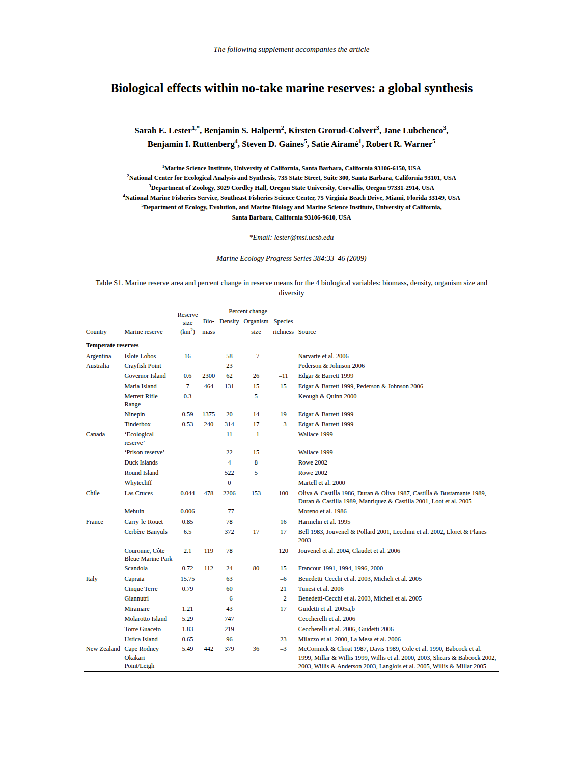The following supplement accompanies the article
Biological effects within no-take marine reserves: a global synthesis
Sarah E. Lester1,*, Benjamin S. Halpern2, Kirsten Grorud-Colvert3, Jane Lubchenco3,
Benjamin I. Ruttenberg4, Steven D. Gaines5, Satie Airamé1, Robert R. Warner5
1Marine Science Institute, University of California, Santa Barbara, California 93106-6150, USA
2National Center for Ecological Analysis and Synthesis, 735 State Street, Suite 300, Santa Barbara, California 93101, USA
3Department of Zoology, 3029 Cordley Hall, Oregon State University, Corvallis, Oregon 97331-2914, USA
4National Marine Fisheries Service, Southeast Fisheries Science Center, 75 Virginia Beach Drive, Miami, Florida 33149, USA
5Department of Ecology, Evolution, and Marine Biology and Marine Science Institute, University of California,
Santa Barbara, California 93106-9610, USA
*Email: lester@msi.ucsb.edu
Marine Ecology Progress Series 384:33–46 (2009)
Table S1. Marine reserve area and percent change in reserve means for the 4 biological variables: biomass, density, organism size and diversity
| Country | Marine reserve | Reserve size (km 2 ) | Percent change | Source |
| --- | --- | --- | --- | --- |
| Bio- | Density | Organism | Species |
| mass | | size | richness |
| Temperate reserves |
| Argentina | Islote Lobos | 16 | | 58 | –7 | | Narvarte et al. 2006 |
| Australia | Crayfish Point | | | 23 | | | Pederson & Johnson 2006 |
| | Governor Island | 0.6 | 2300 | 62 | 26 | –11 | Edgar & Barrett 1999 |
| | Maria Island | 7 | 464 | 131 | 15 | 15 | Edgar & Barrett 1999, Pederson & Johnson 2006 |
| | Merrett Rifle Range | 0.3 | | | 5 | | Keough & Quinn 2000 |
| | Ninepin | 0.59 | 1375 | 20 | 14 | 19 | Edgar & Barrett 1999 |
| | Tinderbox | 0.53 | 240 | 314 | 17 | –3 | Edgar & Barrett 1999 |
| Canada | ‘Ecological reserve’ | | | 11 | –1 | | Wallace 1999 |
| | ‘Prison reserve’ | | | 22 | 15 | | Wallace 1999 |
| | Duck Islands | | | 4 | 8 | | Rowe 2002 |
| | Round Island | | | 522 | 5 | | Rowe 2002 |
| | Whytecliff | | | 0 | | | Martell et al. 2000 |
| Chile | Las Cruces | 0.044 | 478 | 2206 | 153 | 100 | Oliva & Castilla 1986, Duran & Oliva 1987, Castilla & Bustamante 1989, Duran & Castilla 1989, Manriquez & Castilla 2001, Loot et al. 2005 |
| | Mehuin | 0.006 | | –77 | | | Moreno et al. 1986 |
| France | Carry-le-Rouet | 0.85 | | 78 | | 16 | Harmelin et al. 1995 |
| | Cerbère-Banyuls | 6.5 | | 372 | 17 | 17 | Bell 1983, Jouvenel & Pollard 2001, Lecchini et al. 2002, Lloret & Planes 2003 |
| | Couronne, Côte Bleue Marine Park | 2.1 | 119 | 78 | | 120 | Jouvenel et al. 2004, Claudet et al. 2006 |
| | Scandola | 0.72 | 112 | 24 | 80 | 15 | Francour 1991, 1994, 1996, 2000 |
| Italy | Capraia | 15.75 | | 63 | | –6 | Benedetti-Cecchi et al. 2003, Micheli et al. 2005 |
| | Cinque Terre | 0.79 | | 60 | | 21 | Tunesi et al. 2006 |
| | Giannutri | | | –6 | | –2 | Benedetti-Cecchi et al. 2003, Micheli et al. 2005 |
| | Miramare | 1.21 | | 43 | | 17 | Guidetti et al. 2005a,b |
| | Molarotto Island | 5.29 | | 747 | | | Ceccherelli et al. 2006 |
| | Torre Guaceto | 1.83 | | 219 | | | Ceccherelli et al. 2006, Guidetti 2006 |
| | Ustica Island | 0.65 | | 96 | | 23 | Milazzo et al. 2000, La Mesa et al. 2006 |
| New Zealand | Cape Rodney-Okakari Point/Leigh | 5.49 | 442 | 379 | 36 | –3 | McCormick & Choat 1987, Davis 1989, Cole et al. 1990, Babcock et al. 1999, Millar & Willis 1999, Willis et al. 2000, 2003, Shears & Babcock 2002, 2003, Willis & Anderson 2003, Langlois et al. 2005, Willis & Millar 2005 |